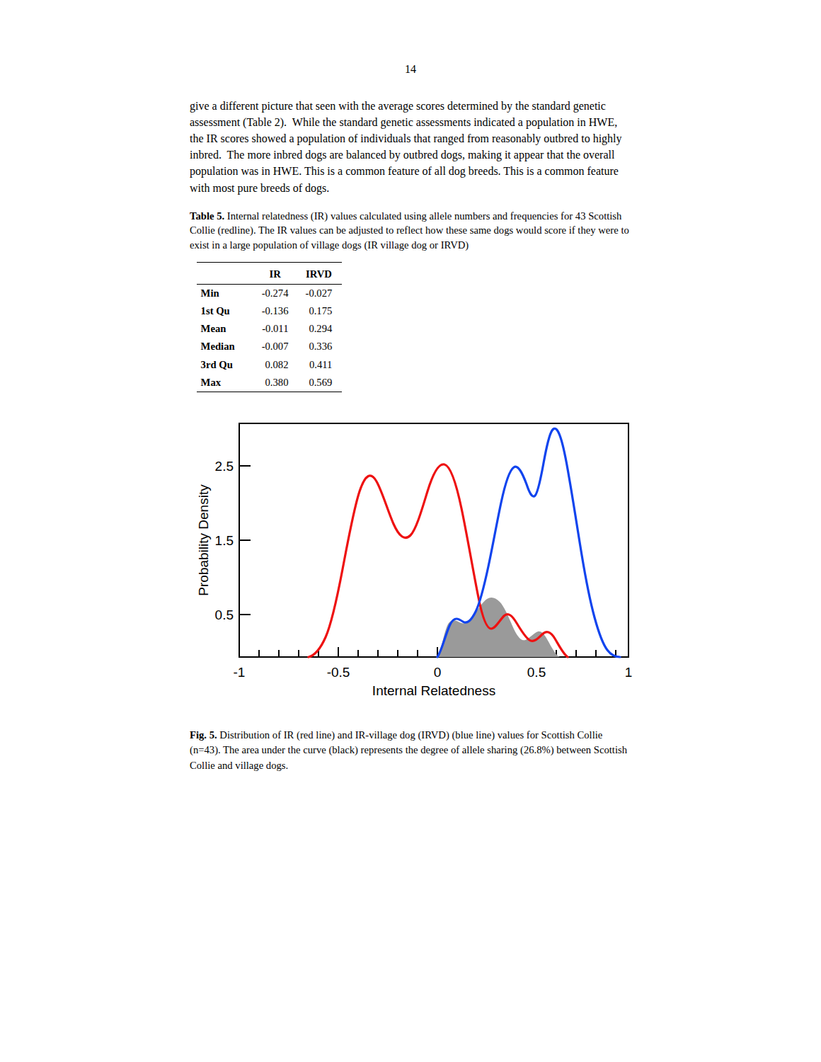14
give a different picture that seen with the average scores determined by the standard genetic assessment (Table 2). While the standard genetic assessments indicated a population in HWE, the IR scores showed a population of individuals that ranged from reasonably outbred to highly inbred. The more inbred dogs are balanced by outbred dogs, making it appear that the overall population was in HWE. This is a common feature of all dog breeds. This is a common feature with most pure breeds of dogs.
Table 5. Internal relatedness (IR) values calculated using allele numbers and frequencies for 43 Scottish Collie (redline). The IR values can be adjusted to reflect how these same dogs would score if they were to exist in a large population of village dogs (IR village dog or IRVD)
| | IR | IRVD |
| --- | --- | --- |
| Min | -0.274 | -0.027 |
| 1st Qu | -0.136 | 0.175 |
| Mean | -0.011 | 0.294 |
| Median | -0.007 | 0.336 |
| 3rd Qu | 0.082 | 0.411 |
| Max | 0.380 | 0.569 |
Probability Density 2.5 1.5 0.5 -1 -0.5 0 0.5 1 Internal Relatedness
Fig. 5. Distribution of IR (red line) and IR-village dog (IRVD) (blue line) values for Scottish Collie (n=43). The area under the curve (black) represents the degree of allele sharing (26.8%) between Scottish Collie and village dogs.